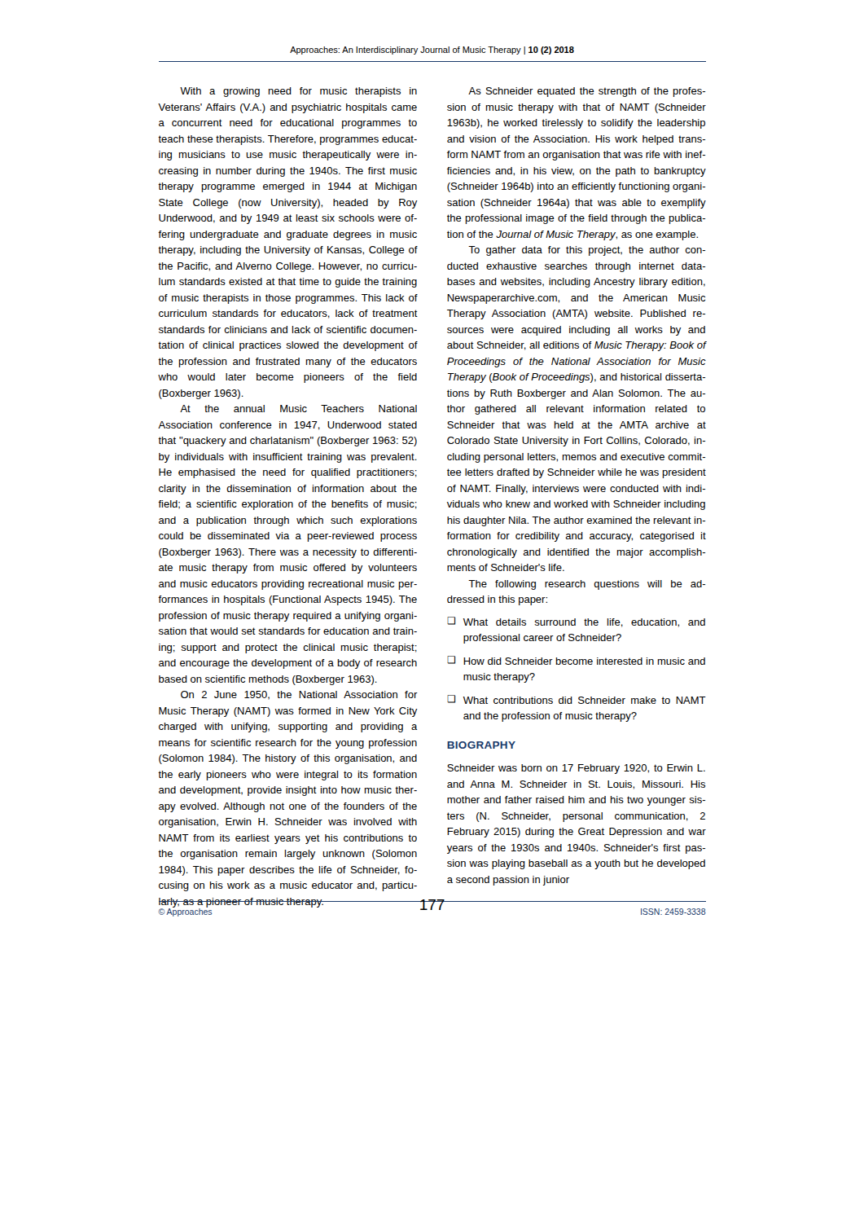Approaches: An Interdisciplinary Journal of Music Therapy | 10 (2) 2018
With a growing need for music therapists in Veterans' Affairs (V.A.) and psychiatric hospitals came a concurrent need for educational programmes to teach these therapists. Therefore, programmes educating musicians to use music therapeutically were increasing in number during the 1940s. The first music therapy programme emerged in 1944 at Michigan State College (now University), headed by Roy Underwood, and by 1949 at least six schools were offering undergraduate and graduate degrees in music therapy, including the University of Kansas, College of the Pacific, and Alverno College. However, no curriculum standards existed at that time to guide the training of music therapists in those programmes. This lack of curriculum standards for educators, lack of treatment standards for clinicians and lack of scientific documentation of clinical practices slowed the development of the profession and frustrated many of the educators who would later become pioneers of the field (Boxberger 1963).
At the annual Music Teachers National Association conference in 1947, Underwood stated that "quackery and charlatanism" (Boxberger 1963: 52) by individuals with insufficient training was prevalent. He emphasised the need for qualified practitioners; clarity in the dissemination of information about the field; a scientific exploration of the benefits of music; and a publication through which such explorations could be disseminated via a peer-reviewed process (Boxberger 1963). There was a necessity to differentiate music therapy from music offered by volunteers and music educators providing recreational music performances in hospitals (Functional Aspects 1945). The profession of music therapy required a unifying organisation that would set standards for education and training; support and protect the clinical music therapist; and encourage the development of a body of research based on scientific methods (Boxberger 1963).
On 2 June 1950, the National Association for Music Therapy (NAMT) was formed in New York City charged with unifying, supporting and providing a means for scientific research for the young profession (Solomon 1984). The history of this organisation, and the early pioneers who were integral to its formation and development, provide insight into how music therapy evolved. Although not one of the founders of the organisation, Erwin H. Schneider was involved with NAMT from its earliest years yet his contributions to the organisation remain largely unknown (Solomon 1984). This paper describes the life of Schneider, focusing on his work as a music educator and, particularly, as a pioneer of music therapy.
As Schneider equated the strength of the profession of music therapy with that of NAMT (Schneider 1963b), he worked tirelessly to solidify the leadership and vision of the Association. His work helped transform NAMT from an organisation that was rife with inefficiencies and, in his view, on the path to bankruptcy (Schneider 1964b) into an efficiently functioning organisation (Schneider 1964a) that was able to exemplify the professional image of the field through the publication of the Journal of Music Therapy, as one example.
To gather data for this project, the author conducted exhaustive searches through internet databases and websites, including Ancestry library edition, Newspaperarchive.com, and the American Music Therapy Association (AMTA) website. Published resources were acquired including all works by and about Schneider, all editions of Music Therapy: Book of Proceedings of the National Association for Music Therapy (Book of Proceedings), and historical dissertations by Ruth Boxberger and Alan Solomon. The author gathered all relevant information related to Schneider that was held at the AMTA archive at Colorado State University in Fort Collins, Colorado, including personal letters, memos and executive committee letters drafted by Schneider while he was president of NAMT. Finally, interviews were conducted with individuals who knew and worked with Schneider including his daughter Nila. The author examined the relevant information for credibility and accuracy, categorised it chronologically and identified the major accomplishments of Schneider's life.
The following research questions will be addressed in this paper:
What details surround the life, education, and professional career of Schneider?
How did Schneider become interested in music and music therapy?
What contributions did Schneider make to NAMT and the profession of music therapy?
BIOGRAPHY
Schneider was born on 17 February 1920, to Erwin L. and Anna M. Schneider in St. Louis, Missouri. His mother and father raised him and his two younger sisters (N. Schneider, personal communication, 2 February 2015) during the Great Depression and war years of the 1930s and 1940s. Schneider's first passion was playing baseball as a youth but he developed a second passion in junior
© Approaches 177 ISSN: 2459-3338